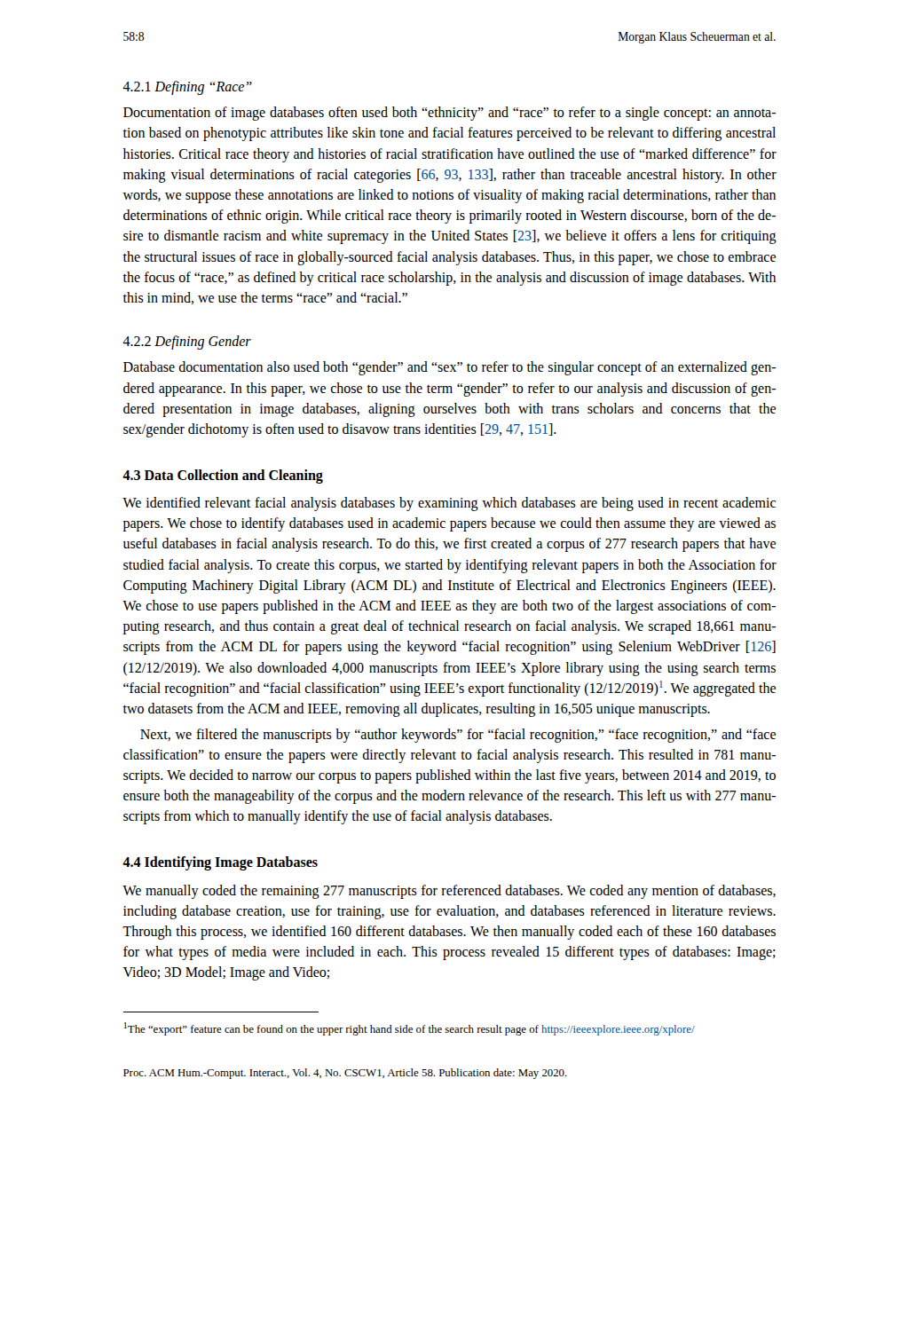58:8 Morgan Klaus Scheuerman et al.
4.2.1 Defining “Race”
Documentation of image databases often used both “ethnicity” and “race” to refer to a single concept: an annotation based on phenotypic attributes like skin tone and facial features perceived to be relevant to differing ancestral histories. Critical race theory and histories of racial stratification have outlined the use of “marked difference” for making visual determinations of racial categories [66, 93, 133], rather than traceable ancestral history. In other words, we suppose these annotations are linked to notions of visuality of making racial determinations, rather than determinations of ethnic origin. While critical race theory is primarily rooted in Western discourse, born of the desire to dismantle racism and white supremacy in the United States [23], we believe it offers a lens for critiquing the structural issues of race in globally-sourced facial analysis databases. Thus, in this paper, we chose to embrace the focus of “race,” as defined by critical race scholarship, in the analysis and discussion of image databases. With this in mind, we use the terms “race” and “racial.”
4.2.2 Defining Gender
Database documentation also used both “gender” and “sex” to refer to the singular concept of an externalized gendered appearance. In this paper, we chose to use the term “gender” to refer to our analysis and discussion of gendered presentation in image databases, aligning ourselves both with trans scholars and concerns that the sex/gender dichotomy is often used to disavow trans identities [29, 47, 151].
4.3 Data Collection and Cleaning
We identified relevant facial analysis databases by examining which databases are being used in recent academic papers. We chose to identify databases used in academic papers because we could then assume they are viewed as useful databases in facial analysis research. To do this, we first created a corpus of 277 research papers that have studied facial analysis. To create this corpus, we started by identifying relevant papers in both the Association for Computing Machinery Digital Library (ACM DL) and Institute of Electrical and Electronics Engineers (IEEE). We chose to use papers published in the ACM and IEEE as they are both two of the largest associations of computing research, and thus contain a great deal of technical research on facial analysis. We scraped 18,661 manuscripts from the ACM DL for papers using the keyword “facial recognition” using Selenium WebDriver [126] (12/12/2019). We also downloaded 4,000 manuscripts from IEEE’s Xplore library using the using search terms “facial recognition” and “facial classification” using IEEE’s export functionality (12/12/2019)1. We aggregated the two datasets from the ACM and IEEE, removing all duplicates, resulting in 16,505 unique manuscripts.
Next, we filtered the manuscripts by “author keywords” for “facial recognition,” “face recognition,” and “face classification” to ensure the papers were directly relevant to facial analysis research. This resulted in 781 manuscripts. We decided to narrow our corpus to papers published within the last five years, between 2014 and 2019, to ensure both the manageability of the corpus and the modern relevance of the research. This left us with 277 manuscripts from which to manually identify the use of facial analysis databases.
4.4 Identifying Image Databases
We manually coded the remaining 277 manuscripts for referenced databases. We coded any mention of databases, including database creation, use for training, use for evaluation, and databases referenced in literature reviews. Through this process, we identified 160 different databases. We then manually coded each of these 160 databases for what types of media were included in each. This process revealed 15 different types of databases: Image; Video; 3D Model; Image and Video;
1The “export” feature can be found on the upper right hand side of the search result page of https://ieeexplore.ieee.org/xplore/
Proc. ACM Hum.-Comput. Interact., Vol. 4, No. CSCW1, Article 58. Publication date: May 2020.